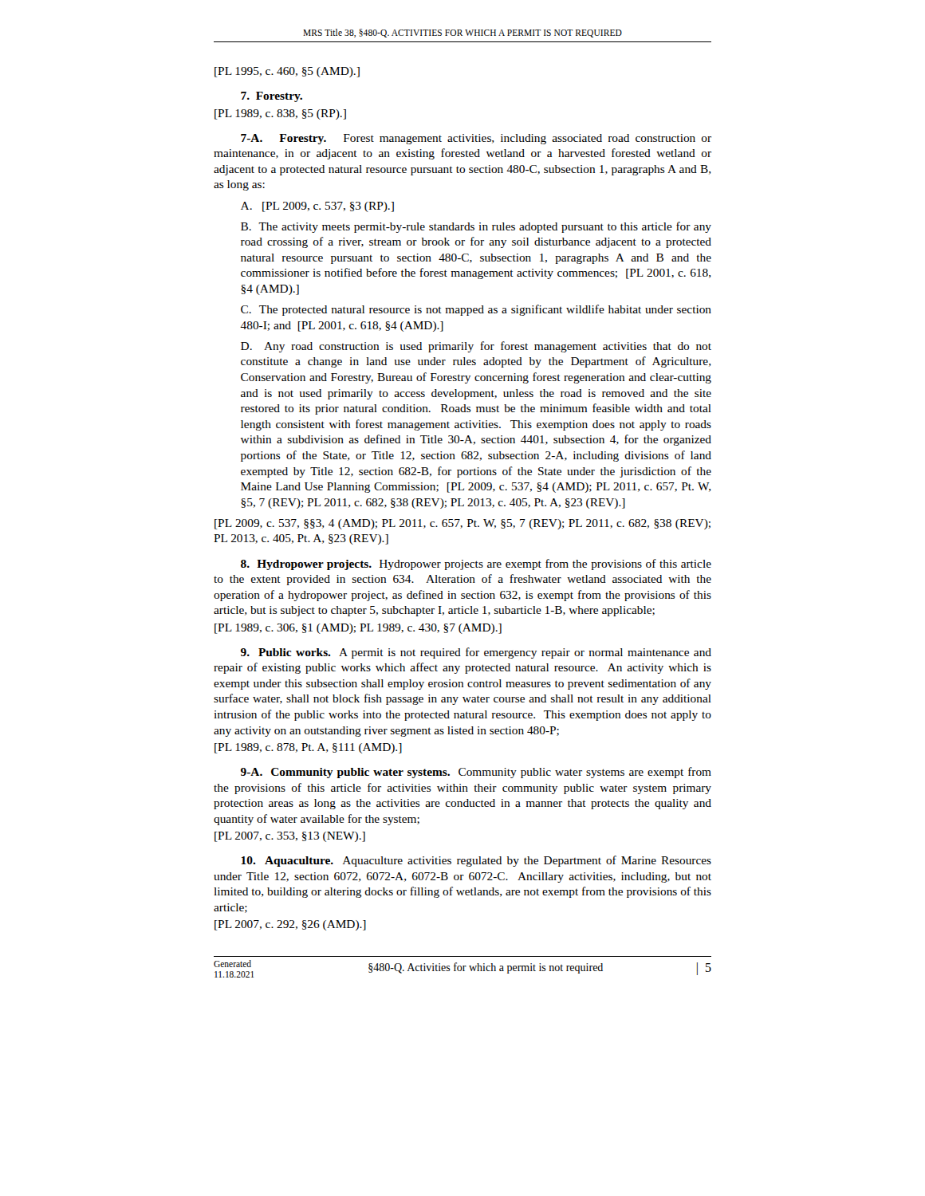MRS Title 38, §480-Q. ACTIVITIES FOR WHICH A PERMIT IS NOT REQUIRED
[PL 1995, c. 460, §5 (AMD).]
7. Forestry.
[PL 1989, c. 838, §5 (RP).]
7-A. Forestry. Forest management activities, including associated road construction or maintenance, in or adjacent to an existing forested wetland or a harvested forested wetland or adjacent to a protected natural resource pursuant to section 480‑C, subsection 1, paragraphs A and B, as long as:
A. [PL 2009, c. 537, §3 (RP).]
B. The activity meets permit-by-rule standards in rules adopted pursuant to this article for any road crossing of a river, stream or brook or for any soil disturbance adjacent to a protected natural resource pursuant to section 480‑C, subsection 1, paragraphs A and B and the commissioner is notified before the forest management activity commences; [PL 2001, c. 618, §4 (AMD).]
C. The protected natural resource is not mapped as a significant wildlife habitat under section 480‑I; and [PL 2001, c. 618, §4 (AMD).]
D. Any road construction is used primarily for forest management activities that do not constitute a change in land use under rules adopted by the Department of Agriculture, Conservation and Forestry, Bureau of Forestry concerning forest regeneration and clear-cutting and is not used primarily to access development, unless the road is removed and the site restored to its prior natural condition. Roads must be the minimum feasible width and total length consistent with forest management activities. This exemption does not apply to roads within a subdivision as defined in Title 30‑A, section 4401, subsection 4, for the organized portions of the State, or Title 12, section 682, subsection 2‑A, including divisions of land exempted by Title 12, section 682‑B, for portions of the State under the jurisdiction of the Maine Land Use Planning Commission; [PL 2009, c. 537, §4 (AMD); PL 2011, c. 657, Pt. W, §5, 7 (REV); PL 2011, c. 682, §38 (REV); PL 2013, c. 405, Pt. A, §23 (REV).]
[PL 2009, c. 537, §§3, 4 (AMD); PL 2011, c. 657, Pt. W, §5, 7 (REV); PL 2011, c. 682, §38 (REV); PL 2013, c. 405, Pt. A, §23 (REV).]
8. Hydropower projects. Hydropower projects are exempt from the provisions of this article to the extent provided in section 634. Alteration of a freshwater wetland associated with the operation of a hydropower project, as defined in section 632, is exempt from the provisions of this article, but is subject to chapter 5, subchapter I, article 1, subarticle 1‑B, where applicable;
[PL 1989, c. 306, §1 (AMD); PL 1989, c. 430, §7 (AMD).]
9. Public works. A permit is not required for emergency repair or normal maintenance and repair of existing public works which affect any protected natural resource. An activity which is exempt under this subsection shall employ erosion control measures to prevent sedimentation of any surface water, shall not block fish passage in any water course and shall not result in any additional intrusion of the public works into the protected natural resource. This exemption does not apply to any activity on an outstanding river segment as listed in section 480‑P;
[PL 1989, c. 878, Pt. A, §111 (AMD).]
9-A. Community public water systems. Community public water systems are exempt from the provisions of this article for activities within their community public water system primary protection areas as long as the activities are conducted in a manner that protects the quality and quantity of water available for the system;
[PL 2007, c. 353, §13 (NEW).]
10. Aquaculture. Aquaculture activities regulated by the Department of Marine Resources under Title 12, section 6072, 6072‑A, 6072‑B or 6072‑C. Ancillary activities, including, but not limited to, building or altering docks or filling of wetlands, are not exempt from the provisions of this article;
[PL 2007, c. 292, §26 (AMD).]
Generated
11.18.2021
§480-Q. Activities for which a permit is not required
|5